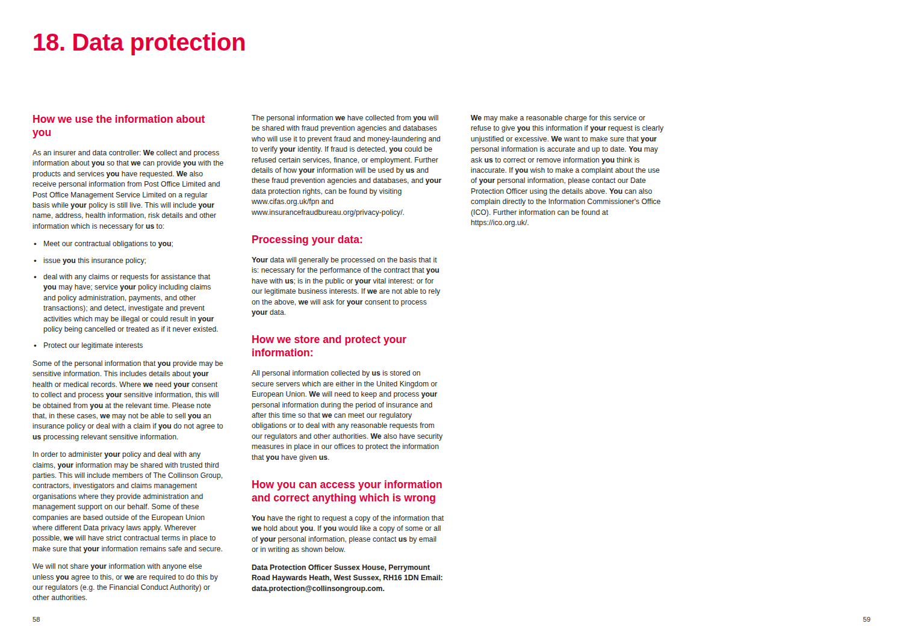18. Data protection
How we use the information about you
As an insurer and data controller: We collect and process information about you so that we can provide you with the products and services you have requested. We also receive personal information from Post Office Limited and Post Office Management Service Limited on a regular basis while your policy is still live. This will include your name, address, health information, risk details and other information which is necessary for us to:
Meet our contractual obligations to you;
issue you this insurance policy;
deal with any claims or requests for assistance that you may have; service your policy including claims and policy administration, payments, and other transactions); and detect, investigate and prevent activities which may be illegal or could result in your policy being cancelled or treated as if it never existed.
Protect our legitimate interests
Some of the personal information that you provide may be sensitive information. This includes details about your health or medical records. Where we need your consent to collect and process your sensitive information, this will be obtained from you at the relevant time. Please note that, in these cases, we may not be able to sell you an insurance policy or deal with a claim if you do not agree to us processing relevant sensitive information.
In order to administer your policy and deal with any claims, your information may be shared with trusted third parties. This will include members of The Collinson Group, contractors, investigators and claims management organisations where they provide administration and management support on our behalf. Some of these companies are based outside of the European Union where different Data privacy laws apply. Wherever possible, we will have strict contractual terms in place to make sure that your information remains safe and secure.
We will not share your information with anyone else unless you agree to this, or we are required to do this by our regulators (e.g. the Financial Conduct Authority) or other authorities.
The personal information we have collected from you will be shared with fraud prevention agencies and databases who will use it to prevent fraud and money-laundering and to verify your identity. If fraud is detected, you could be refused certain services, finance, or employment. Further details of how your information will be used by us and these fraud prevention agencies and databases, and your data protection rights, can be found by visiting www.cifas.org.uk/fpn and www.insurancefraudbureau.org/privacy-policy/.
Processing your data:
Your data will generally be processed on the basis that it is: necessary for the performance of the contract that you have with us; is in the public or your vital interest: or for our legitimate business interests. If we are not able to rely on the above, we will ask for your consent to process your data.
How we store and protect your information:
All personal information collected by us is stored on secure servers which are either in the United Kingdom or European Union. We will need to keep and process your personal information during the period of insurance and after this time so that we can meet our regulatory obligations or to deal with any reasonable requests from our regulators and other authorities. We also have security measures in place in our offices to protect the information that you have given us.
How you can access your information and correct anything which is wrong
You have the right to request a copy of the information that we hold about you. If you would like a copy of some or all of your personal information, please contact us by email or in writing as shown below.
Data Protection Officer Sussex House, Perrymount Road Haywards Heath, West Sussex, RH16 1DN Email: data.protection@collinsongroup.com.
We may make a reasonable charge for this service or refuse to give you this information if your request is clearly unjustified or excessive. We want to make sure that your personal information is accurate and up to date. You may ask us to correct or remove information you think is inaccurate. If you wish to make a complaint about the use of your personal information, please contact our Date Protection Officer using the details above. You can also complain directly to the Information Commissioner's Office (ICO). Further information can be found at https://ico.org.uk/.
58 59